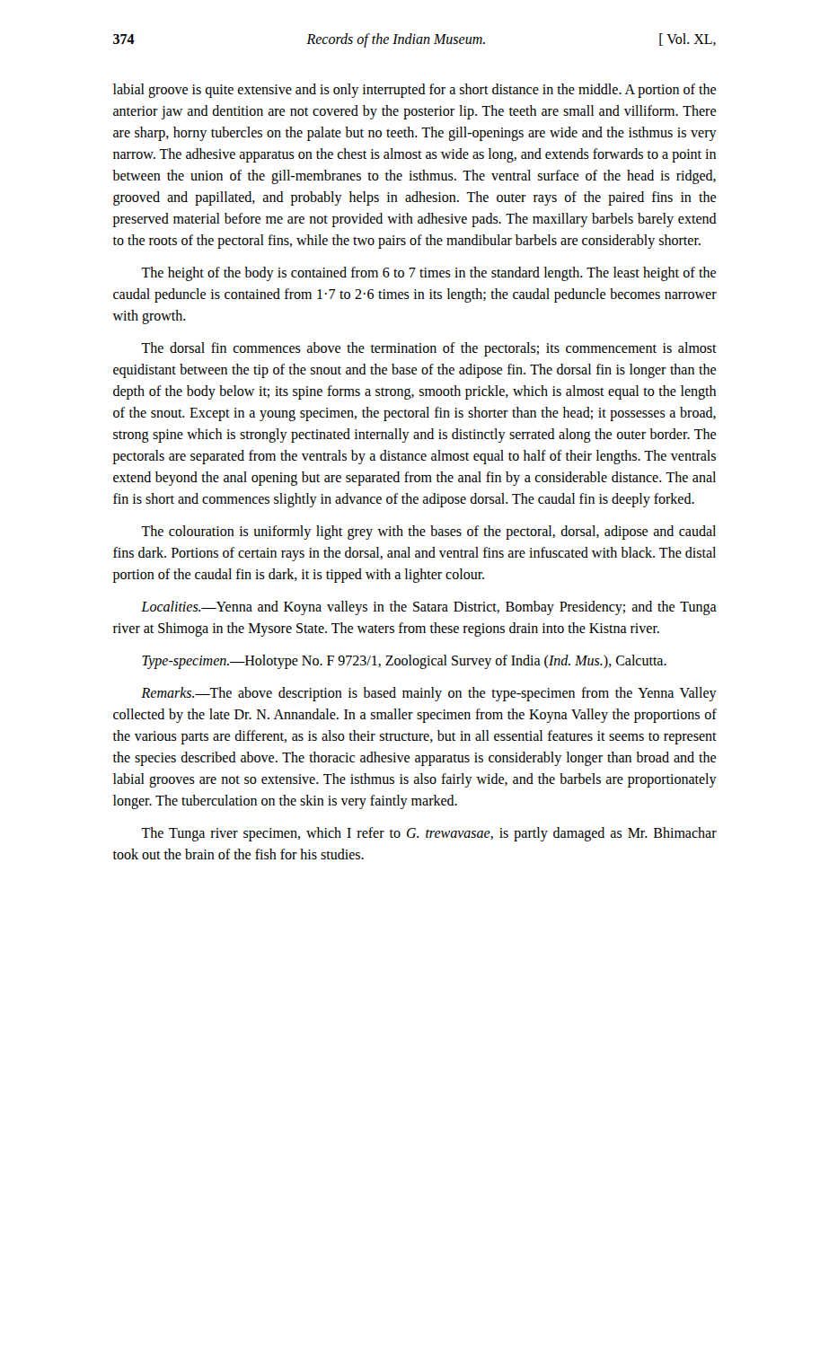374 Records of the Indian Museum. [ Vol. XL,
labial groove is quite extensive and is only interrupted for a short distance in the middle. A portion of the anterior jaw and dentition are not covered by the posterior lip. The teeth are small and villiform. There are sharp, horny tubercles on the palate but no teeth. The gill-openings are wide and the isthmus is very narrow. The adhesive apparatus on the chest is almost as wide as long, and extends forwards to a point in between the union of the gill-membranes to the isthmus. The ventral surface of the head is ridged, grooved and papillated, and probably helps in adhesion. The outer rays of the paired fins in the preserved material before me are not provided with adhesive pads. The maxillary barbels barely extend to the roots of the pectoral fins, while the two pairs of the mandibular barbels are considerably shorter.
The height of the body is contained from 6 to 7 times in the standard length. The least height of the caudal peduncle is contained from 1·7 to 2·6 times in its length; the caudal peduncle becomes narrower with growth.
The dorsal fin commences above the termination of the pectorals; its commencement is almost equidistant between the tip of the snout and the base of the adipose fin. The dorsal fin is longer than the depth of the body below it; its spine forms a strong, smooth prickle, which is almost equal to the length of the snout. Except in a young specimen, the pectoral fin is shorter than the head; it possesses a broad, strong spine which is strongly pectinated internally and is distinctly serrated along the outer border. The pectorals are separated from the ventrals by a distance almost equal to half of their lengths. The ventrals extend beyond the anal opening but are separated from the anal fin by a considerable distance. The anal fin is short and commences slightly in advance of the adipose dorsal. The caudal fin is deeply forked.
The colouration is uniformly light grey with the bases of the pectoral, dorsal, adipose and caudal fins dark. Portions of certain rays in the dorsal, anal and ventral fins are infuscated with black. The distal portion of the caudal fin is dark, it is tipped with a lighter colour.
Localities.—Yenna and Koyna valleys in the Satara District, Bombay Presidency; and the Tunga river at Shimoga in the Mysore State. The waters from these regions drain into the Kistna river.
Type-specimen.—Holotype No. F 9723/1, Zoological Survey of India (Ind. Mus.), Calcutta.
Remarks.—The above description is based mainly on the type-specimen from the Yenna Valley collected by the late Dr. N. Annandale. In a smaller specimen from the Koyna Valley the proportions of the various parts are different, as is also their structure, but in all essential features it seems to represent the species described above. The thoracic adhesive apparatus is considerably longer than broad and the labial grooves are not so extensive. The isthmus is also fairly wide, and the barbels are proportionately longer. The tuberculation on the skin is very faintly marked.
The Tunga river specimen, which I refer to G. trewavasae, is partly damaged as Mr. Bhimachar took out the brain of the fish for his studies.